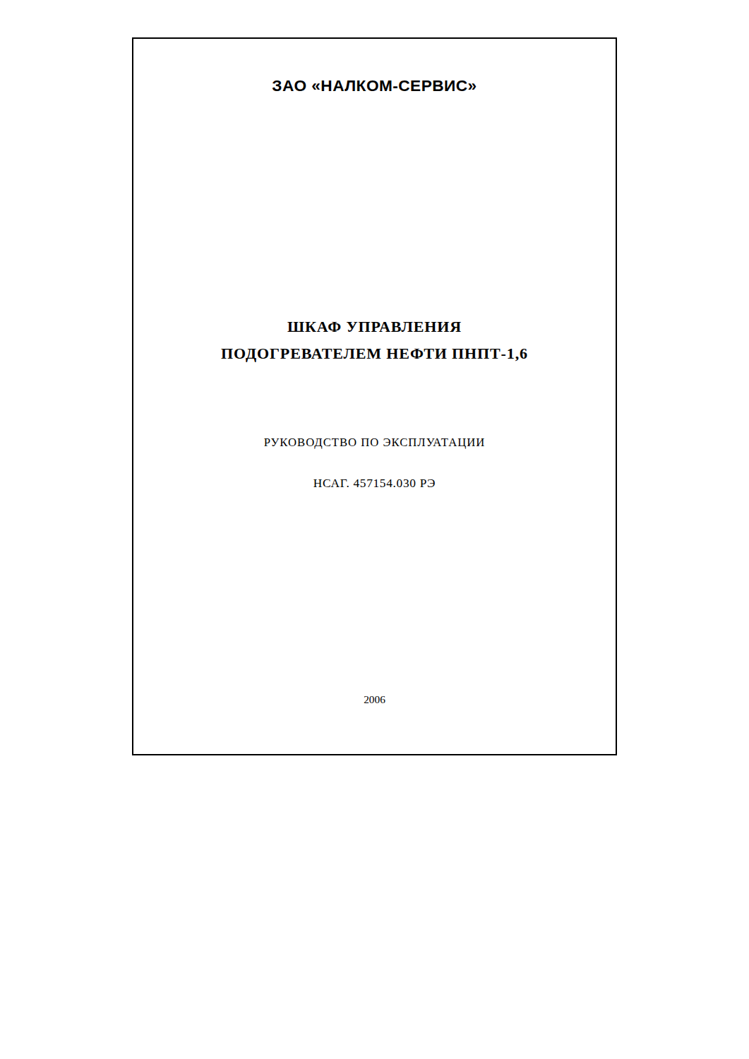ЗАО «НАЛКОМ-СЕРВИС»
ШКАФ УПРАВЛЕНИЯ
ПОДОГРЕВАТЕЛЕМ НЕФТИ ПНПТ-1,6
РУКОВОДСТВО ПО ЭКСПЛУАТАЦИИ
НСАГ. 457154.030 РЭ
2006